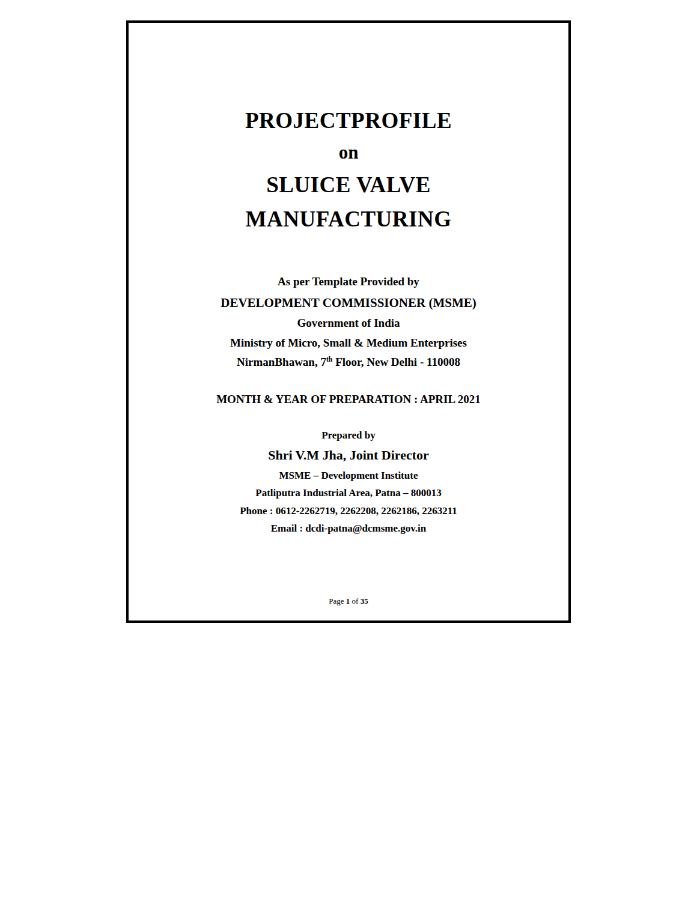PROJECTPROFILE
on
SLUICE VALVE
MANUFACTURING
As per Template Provided by
DEVELOPMENT COMMISSIONER (MSME)
Government of India
Ministry of Micro, Small & Medium Enterprises
NirmanBhawan, 7th Floor, New Delhi - 110008
MONTH & YEAR OF PREPARATION : APRIL 2021
Prepared by
Shri V.M Jha, Joint Director
MSME – Development Institute
Patliputra Industrial Area, Patna – 800013
Phone : 0612-2262719, 2262208, 2262186, 2263211
Email : dcdi-patna@dcmsme.gov.in
Page 1 of 35